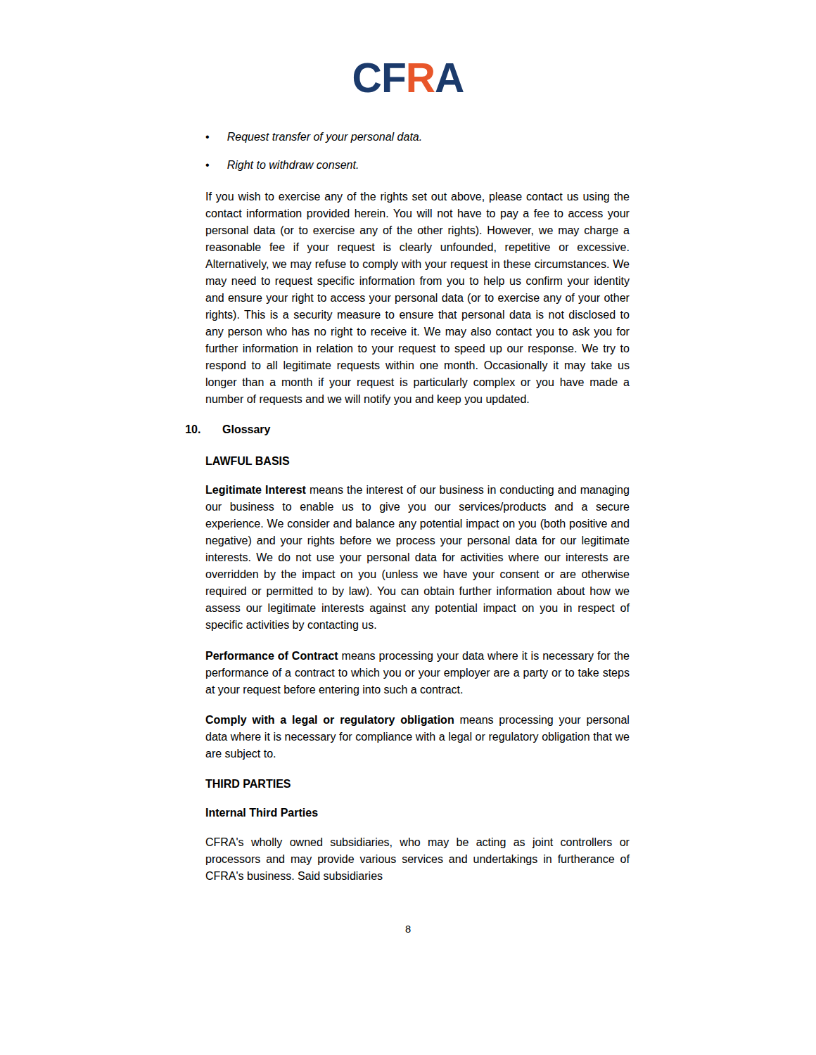CFRA
Request transfer of your personal data.
Right to withdraw consent.
If you wish to exercise any of the rights set out above, please contact us using the contact information provided herein. You will not have to pay a fee to access your personal data (or to exercise any of the other rights). However, we may charge a reasonable fee if your request is clearly unfounded, repetitive or excessive. Alternatively, we may refuse to comply with your request in these circumstances. We may need to request specific information from you to help us confirm your identity and ensure your right to access your personal data (or to exercise any of your other rights). This is a security measure to ensure that personal data is not disclosed to any person who has no right to receive it. We may also contact you to ask you for further information in relation to your request to speed up our response. We try to respond to all legitimate requests within one month. Occasionally it may take us longer than a month if your request is particularly complex or you have made a number of requests and we will notify you and keep you updated.
10. Glossary
LAWFUL BASIS
Legitimate Interest means the interest of our business in conducting and managing our business to enable us to give you our services/products and a secure experience. We consider and balance any potential impact on you (both positive and negative) and your rights before we process your personal data for our legitimate interests. We do not use your personal data for activities where our interests are overridden by the impact on you (unless we have your consent or are otherwise required or permitted to by law). You can obtain further information about how we assess our legitimate interests against any potential impact on you in respect of specific activities by contacting us.
Performance of Contract means processing your data where it is necessary for the performance of a contract to which you or your employer are a party or to take steps at your request before entering into such a contract.
Comply with a legal or regulatory obligation means processing your personal data where it is necessary for compliance with a legal or regulatory obligation that we are subject to.
THIRD PARTIES
Internal Third Parties
CFRA's wholly owned subsidiaries, who may be acting as joint controllers or processors and may provide various services and undertakings in furtherance of CFRA's business. Said subsidiaries
8